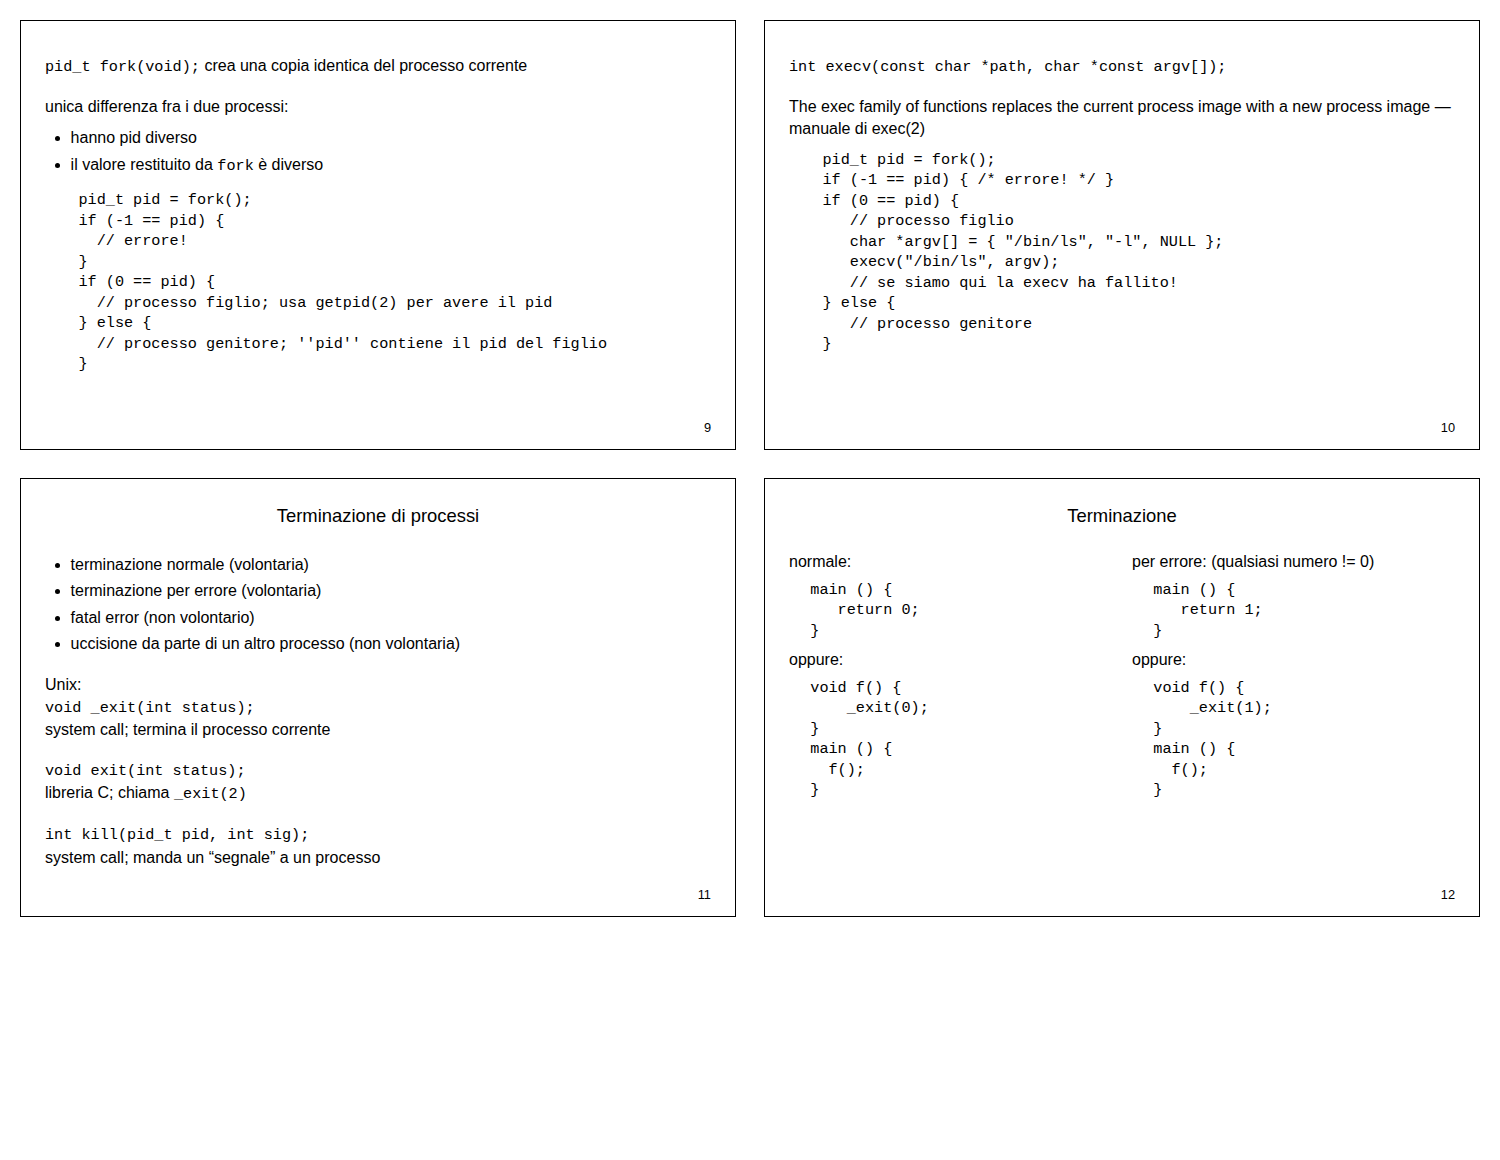pid_t fork(void); crea una copia identica del processo corrente
unica differenza fra i due processi:
hanno pid diverso
il valore restituito da fork è diverso
pid_t pid = fork();
if (-1 == pid) {
  // errore!
}
if (0 == pid) {
  // processo figlio; usa getpid(2) per avere il pid
} else {
  // processo genitore; ''pid'' contiene il pid del figlio
}
9
int execv(const char *path, char *const argv[]);
The exec family of functions replaces the current process image with a new process image — manuale di exec(2)
pid_t pid = fork();
if (-1 == pid) { /* errore! */ }
if (0 == pid) {
   // processo figlio
   char *argv[] = { "/bin/ls", "-l", NULL };
   execv("/bin/ls", argv);
   // se siamo qui la execv ha fallito!
} else {
   // processo genitore
}
10
Terminazione di processi
terminazione normale (volontaria)
terminazione per errore (volontaria)
fatal error (non volontario)
uccisione da parte di un altro processo (non volontaria)
Unix:
void _exit(int status);
system call; termina il processo corrente
void exit(int status);
libreria C; chiama _exit(2)
int kill(pid_t pid, int sig);
system call; manda un “segnale” a un processo
11
Terminazione
normale:
main () {
   return 0;
}
oppure:
void f() {
    _exit(0);
}
main () {
  f();
}
per errore: (qualsiasi numero != 0)
main () {
   return 1;
}
oppure:
void f() {
    _exit(1);
}
main () {
  f();
}
12